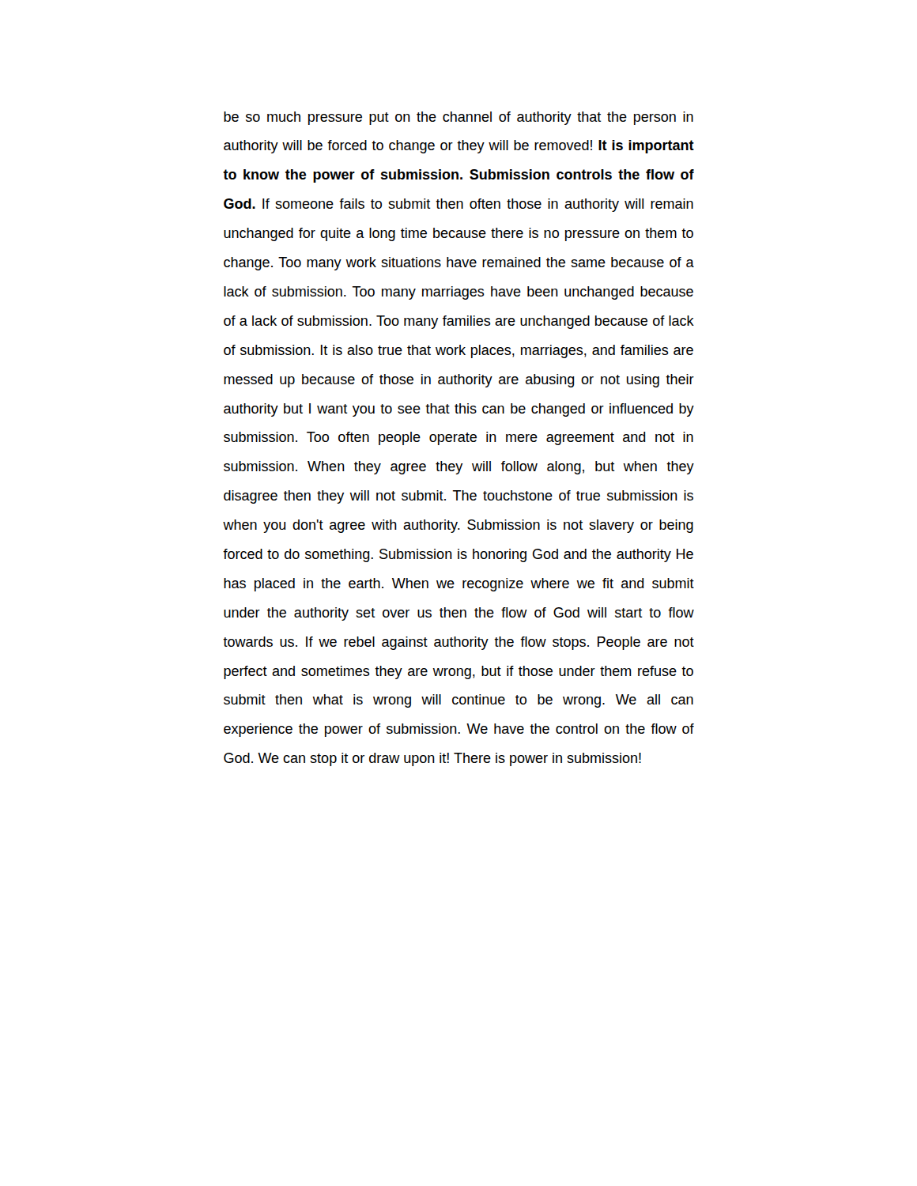be so much pressure put on the channel of authority that the person in authority will be forced to change or they will be removed! It is important to know the power of submission. Submission controls the flow of God. If someone fails to submit then often those in authority will remain unchanged for quite a long time because there is no pressure on them to change. Too many work situations have remained the same because of a lack of submission. Too many marriages have been unchanged because of a lack of submission. Too many families are unchanged because of lack of submission. It is also true that work places, marriages, and families are messed up because of those in authority are abusing or not using their authority but I want you to see that this can be changed or influenced by submission. Too often people operate in mere agreement and not in submission. When they agree they will follow along, but when they disagree then they will not submit. The touchstone of true submission is when you don't agree with authority. Submission is not slavery or being forced to do something. Submission is honoring God and the authority He has placed in the earth. When we recognize where we fit and submit under the authority set over us then the flow of God will start to flow towards us. If we rebel against authority the flow stops. People are not perfect and sometimes they are wrong, but if those under them refuse to submit then what is wrong will continue to be wrong. We all can experience the power of submission. We have the control on the flow of God. We can stop it or draw upon it! There is power in submission!